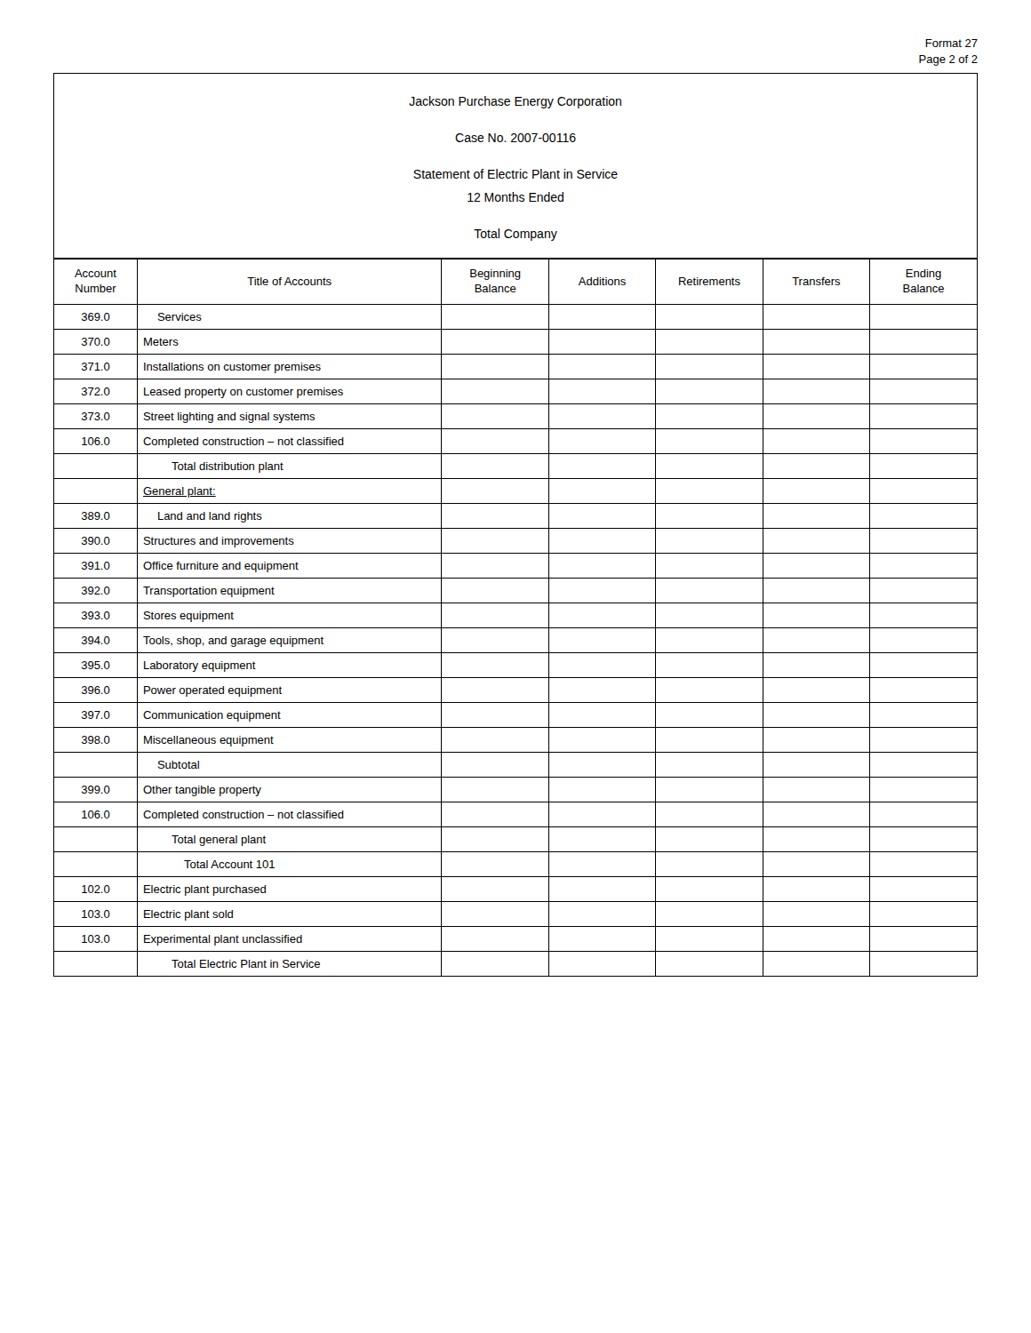Format 27
Page 2 of 2
Jackson Purchase Energy Corporation
Case No. 2007-00116
Statement of Electric Plant in Service
12 Months Ended
Total Company
| Account Number | Title of Accounts | Beginning Balance | Additions | Retirements | Transfers | Ending Balance |
| --- | --- | --- | --- | --- | --- | --- |
| 369.0 | Services | | | | | |
| 370.0 | Meters | | | | | |
| 371.0 | Installations on customer premises | | | | | |
| 372.0 | Leased property on customer premises | | | | | |
| 373.0 | Street lighting and signal systems | | | | | |
| 106.0 | Completed construction – not classified | | | | | |
| | Total distribution plant | | | | | |
| | General plant: | | | | | |
| 389.0 | Land and land rights | | | | | |
| 390.0 | Structures and improvements | | | | | |
| 391.0 | Office furniture and equipment | | | | | |
| 392.0 | Transportation equipment | | | | | |
| 393.0 | Stores equipment | | | | | |
| 394.0 | Tools, shop, and garage equipment | | | | | |
| 395.0 | Laboratory equipment | | | | | |
| 396.0 | Power operated equipment | | | | | |
| 397.0 | Communication equipment | | | | | |
| 398.0 | Miscellaneous equipment | | | | | |
| | Subtotal | | | | | |
| 399.0 | Other tangible property | | | | | |
| 106.0 | Completed construction – not classified | | | | | |
| | Total general plant | | | | | |
| | Total Account 101 | | | | | |
| 102.0 | Electric plant purchased | | | | | |
| 103.0 | Electric plant sold | | | | | |
| 103.0 | Experimental plant unclassified | | | | | |
| | Total Electric Plant in Service | | | | | |